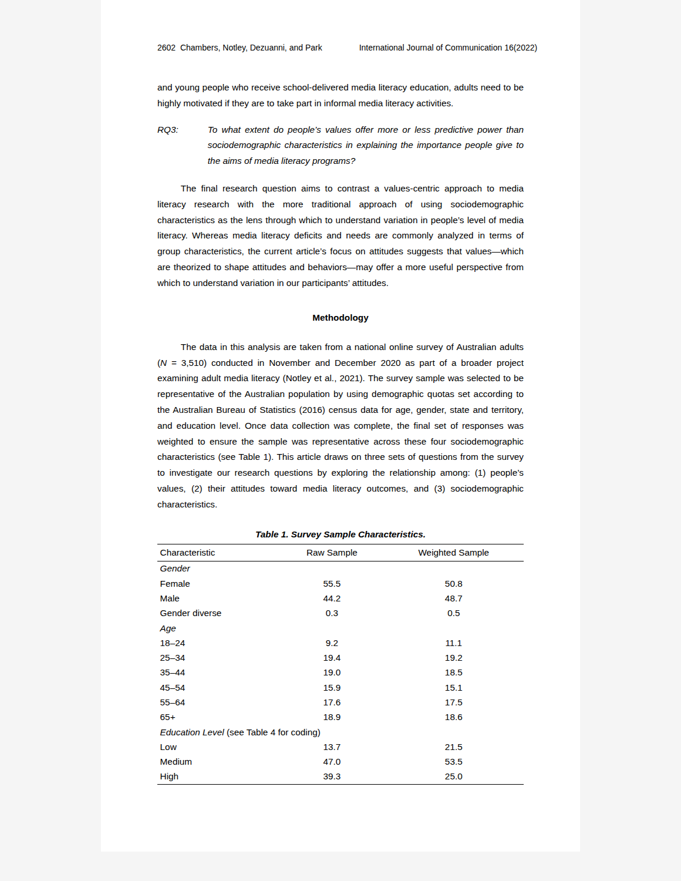2602 Chambers, Notley, Dezuanni, and Park International Journal of Communication 16(2022)
and young people who receive school-delivered media literacy education, adults need to be highly motivated if they are to take part in informal media literacy activities.
RQ3:
To what extent do people’s values offer more or less predictive power than sociodemographic characteristics in explaining the importance people give to the aims of media literacy programs?
The final research question aims to contrast a values-centric approach to media literacy research with the more traditional approach of using sociodemographic characteristics as the lens through which to understand variation in people’s level of media literacy. Whereas media literacy deficits and needs are commonly analyzed in terms of group characteristics, the current article’s focus on attitudes suggests that values—which are theorized to shape attitudes and behaviors—may offer a more useful perspective from which to understand variation in our participants’ attitudes.
Methodology
The data in this analysis are taken from a national online survey of Australian adults (N = 3,510) conducted in November and December 2020 as part of a broader project examining adult media literacy (Notley et al., 2021). The survey sample was selected to be representative of the Australian population by using demographic quotas set according to the Australian Bureau of Statistics (2016) census data for age, gender, state and territory, and education level. Once data collection was complete, the final set of responses was weighted to ensure the sample was representative across these four sociodemographic characteristics (see Table 1). This article draws on three sets of questions from the survey to investigate our research questions by exploring the relationship among: (1) people’s values, (2) their attitudes toward media literacy outcomes, and (3) sociodemographic characteristics.
Table 1. Survey Sample Characteristics.
| Characteristic | Raw Sample | Weighted Sample |
| --- | --- | --- |
| Gender |
| Female | 55.5 | 50.8 |
| Male | 44.2 | 48.7 |
| Gender diverse | 0.3 | 0.5 |
| Age |
| 18–24 | 9.2 | 11.1 |
| 25–34 | 19.4 | 19.2 |
| 35–44 | 19.0 | 18.5 |
| 45–54 | 15.9 | 15.1 |
| 55–64 | 17.6 | 17.5 |
| 65+ | 18.9 | 18.6 |
| Education Level (see Table 4 for coding) |
| Low | 13.7 | 21.5 |
| Medium | 47.0 | 53.5 |
| High | 39.3 | 25.0 |